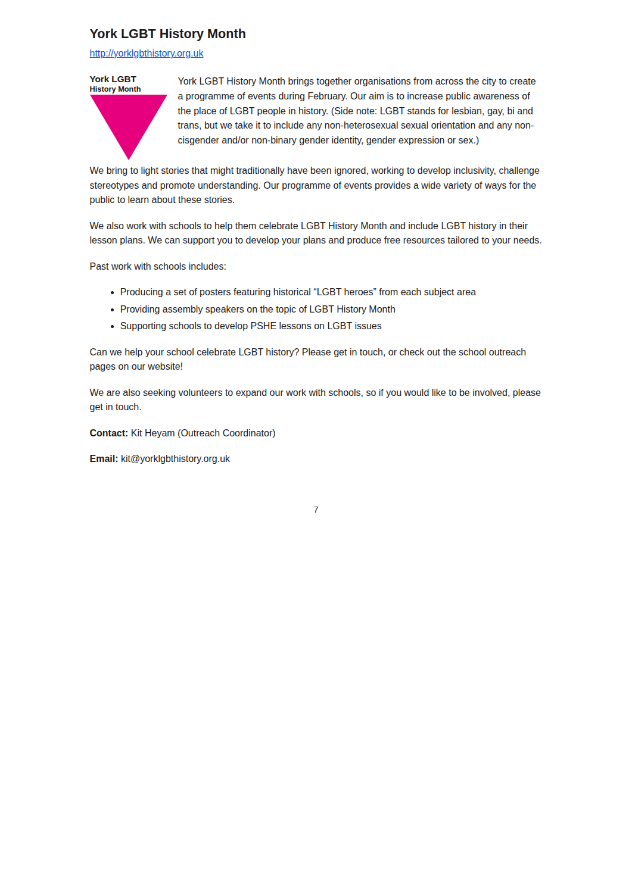York LGBT History Month
http://yorklgbthistory.org.uk
York LGBT
History Month
York LGBT History Month brings together organisations from across the city to create a programme of events during February. Our aim is to increase public awareness of the place of LGBT people in history. (Side note: LGBT stands for lesbian, gay, bi and trans, but we take it to include any non-heterosexual sexual orientation and any non-cisgender and/or non-binary gender identity, gender expression or sex.)
We bring to light stories that might traditionally have been ignored, working to develop inclusivity, challenge stereotypes and promote understanding. Our programme of events provides a wide variety of ways for the public to learn about these stories.
We also work with schools to help them celebrate LGBT History Month and include LGBT history in their lesson plans. We can support you to develop your plans and produce free resources tailored to your needs.
Past work with schools includes:
Producing a set of posters featuring historical “LGBT heroes” from each subject area
Providing assembly speakers on the topic of LGBT History Month
Supporting schools to develop PSHE lessons on LGBT issues
Can we help your school celebrate LGBT history? Please get in touch, or check out the school outreach pages on our website!
We are also seeking volunteers to expand our work with schools, so if you would like to be involved, please get in touch.
Contact: Kit Heyam (Outreach Coordinator)
Email: kit@yorklgbthistory.org.uk
7